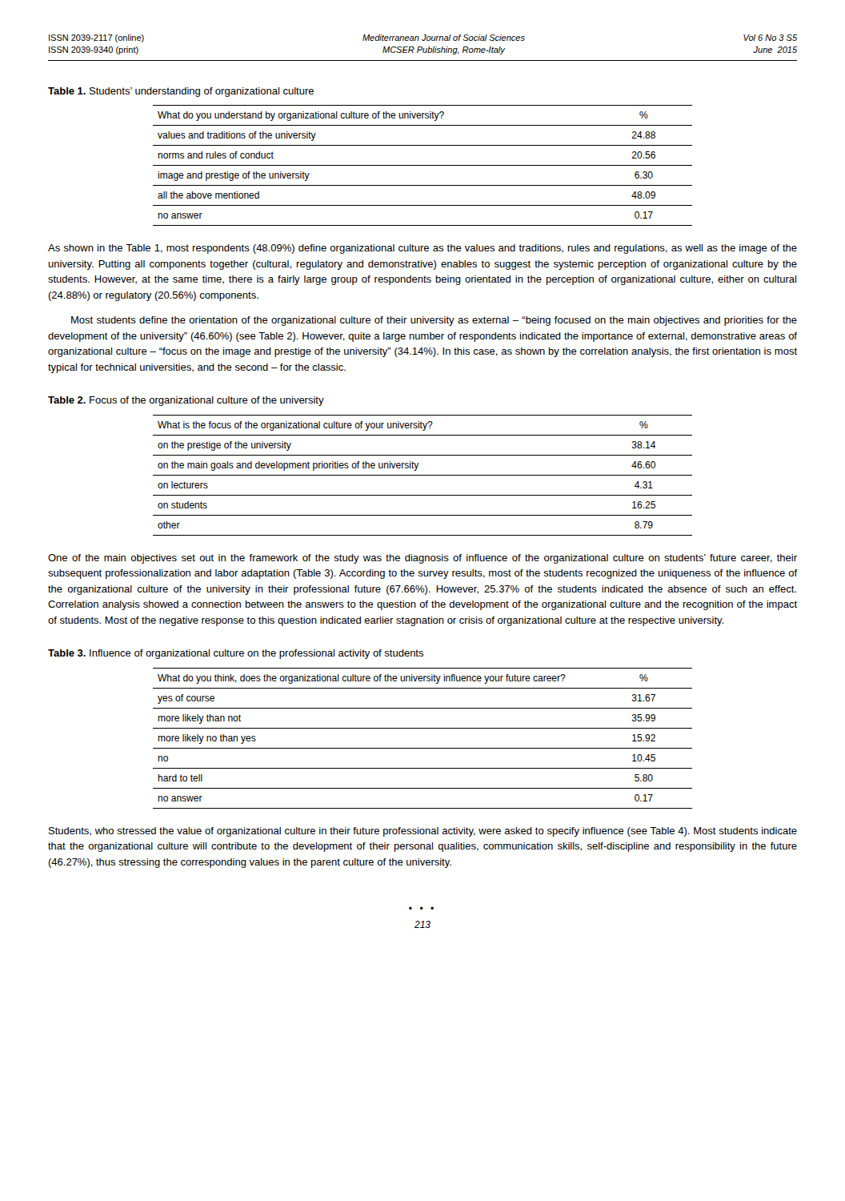ISSN 2039-2117 (online)
ISSN 2039-9340 (print)
Mediterranean Journal of Social Sciences
MCSER Publishing, Rome-Italy
Vol 6 No 3 S5
June 2015
Table 1. Students’ understanding of organizational culture
| What do you understand by organizational culture of the university? | % |
| values and traditions of the university | 24.88 |
| norms and rules of conduct | 20.56 |
| image and prestige of the university | 6.30 |
| all the above mentioned | 48.09 |
| no answer | 0.17 |
As shown in the Table 1, most respondents (48.09%) define organizational culture as the values and traditions, rules and regulations, as well as the image of the university. Putting all components together (cultural, regulatory and demonstrative) enables to suggest the systemic perception of organizational culture by the students. However, at the same time, there is a fairly large group of respondents being orientated in the perception of organizational culture, either on cultural (24.88%) or regulatory (20.56%) components.
Most students define the orientation of the organizational culture of their university as external – “being focused on the main objectives and priorities for the development of the university” (46.60%) (see Table 2). However, quite a large number of respondents indicated the importance of external, demonstrative areas of organizational culture – “focus on the image and prestige of the university” (34.14%). In this case, as shown by the correlation analysis, the first orientation is most typical for technical universities, and the second – for the classic.
Table 2. Focus of the organizational culture of the university
| What is the focus of the organizational culture of your university? | % |
| on the prestige of the university | 38.14 |
| on the main goals and development priorities of the university | 46.60 |
| on lecturers | 4.31 |
| on students | 16.25 |
| other | 8.79 |
One of the main objectives set out in the framework of the study was the diagnosis of influence of the organizational culture on students’ future career, their subsequent professionalization and labor adaptation (Table 3). According to the survey results, most of the students recognized the uniqueness of the influence of the organizational culture of the university in their professional future (67.66%). However, 25.37% of the students indicated the absence of such an effect. Correlation analysis showed a connection between the answers to the question of the development of the organizational culture and the recognition of the impact of students. Most of the negative response to this question indicated earlier stagnation or crisis of organizational culture at the respective university.
Table 3. Influence of organizational culture on the professional activity of students
| What do you think, does the organizational culture of the university influence your future career? | % |
| yes of course | 31.67 |
| more likely than not | 35.99 |
| more likely no than yes | 15.92 |
| no | 10.45 |
| hard to tell | 5.80 |
| no answer | 0.17 |
Students, who stressed the value of organizational culture in their future professional activity, were asked to specify influence (see Table 4). Most students indicate that the organizational culture will contribute to the development of their personal qualities, communication skills, self-discipline and responsibility in the future (46.27%), thus stressing the corresponding values in the parent culture of the university.
• • •
213